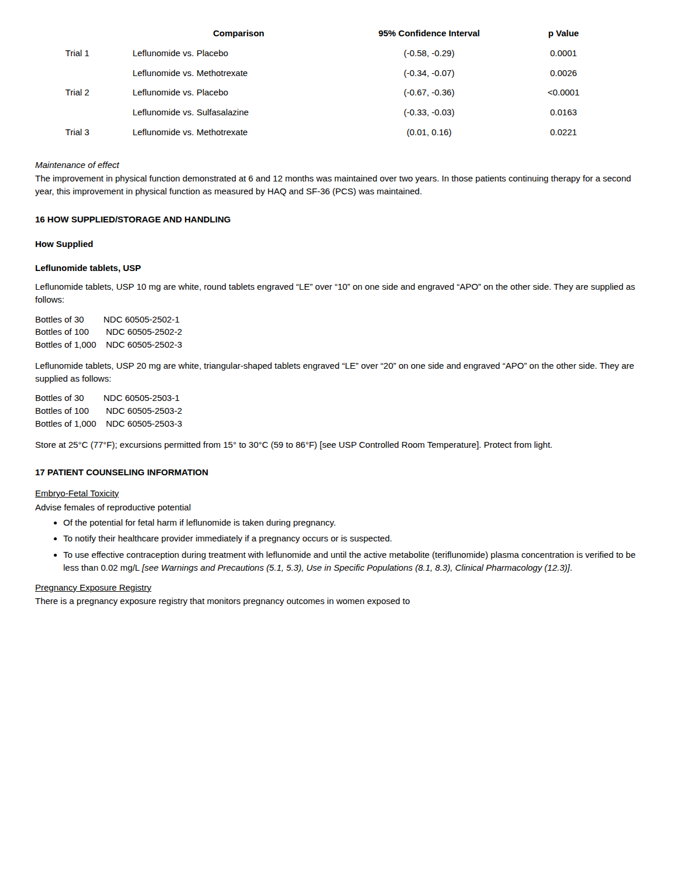| | Comparison | 95% Confidence Interval | p Value |
| --- | --- | --- | --- |
| Trial 1 | Leflunomide vs. Placebo | (-0.58, -0.29) | 0.0001 |
| | Leflunomide vs. Methotrexate | (-0.34, -0.07) | 0.0026 |
| Trial 2 | Leflunomide vs. Placebo | (-0.67, -0.36) | <0.0001 |
| | Leflunomide vs. Sulfasalazine | (-0.33, -0.03) | 0.0163 |
| Trial 3 | Leflunomide vs. Methotrexate | (0.01, 0.16) | 0.0221 |
Maintenance of effect
The improvement in physical function demonstrated at 6 and 12 months was maintained over two years. In those patients continuing therapy for a second year, this improvement in physical function as measured by HAQ and SF-36 (PCS) was maintained.
16 HOW SUPPLIED/STORAGE AND HANDLING
How Supplied
Leflunomide tablets, USP
Leflunomide tablets, USP 10 mg are white, round tablets engraved “LE” over “10” on one side and engraved “APO” on the other side. They are supplied as follows:
Bottles of 30 NDC 60505-2502-1
Bottles of 100 NDC 60505-2502-2
Bottles of 1,000 NDC 60505-2502-3
Leflunomide tablets, USP 20 mg are white, triangular-shaped tablets engraved “LE” over “20” on one side and engraved “APO” on the other side. They are supplied as follows:
Bottles of 30 NDC 60505-2503-1
Bottles of 100 NDC 60505-2503-2
Bottles of 1,000 NDC 60505-2503-3
Store at 25°C (77°F); excursions permitted from 15° to 30°C (59 to 86°F) [see USP Controlled Room Temperature]. Protect from light.
17 PATIENT COUNSELING INFORMATION
Embryo-Fetal Toxicity
Advise females of reproductive potential
Of the potential for fetal harm if leflunomide is taken during pregnancy.
To notify their healthcare provider immediately if a pregnancy occurs or is suspected.
To use effective contraception during treatment with leflunomide and until the active metabolite (teriflunomide) plasma concentration is verified to be less than 0.02 mg/L [see Warnings and Precautions (5.1, 5.3), Use in Specific Populations (8.1, 8.3), Clinical Pharmacology (12.3)].
Pregnancy Exposure Registry
There is a pregnancy exposure registry that monitors pregnancy outcomes in women exposed to